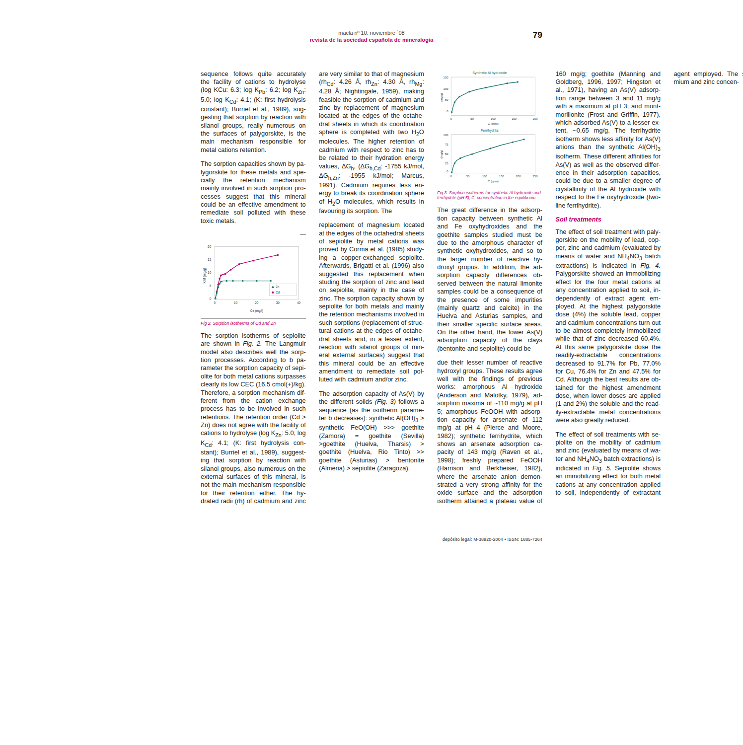macla nº 10. noviembre ´08
revista de la sociedad española de mineralogía
79
sequence follows quite accurately the facility of cations to hydrolyse (log KCu: 6.3; log KPb: 6.2; log KZn: 5.0; log KCd: 4.1; (K: first hydrolysis constant); Burriel et al., 1989), suggesting that sorption by reaction with silanol groups, really numerous on the surfaces of palygorskite, is the main mechanism responsible for metal cations retention.
The sorption capacities shown by palygorskite for these metals and specially the retention mechanism mainly involved in such sorption processes suggest that this mineral could be an effective amendment to remediate soil polluted with these toxic metals.
—
Sorption isotherms of Cd and Zn 20 15 10 5 0 0 10 20 30 40 X/M (mg/g) Ce (mg/l) Zn Cd
Fig 2. Sorption isotherms of Cd and Zn
The sorption isotherms of sepiolite are shown in Fig. 2. The Langmuir model also describes well the sorption processes. According to b parameter the sorption capacity of sepiolite for both metal cations surpasses clearly its low CEC (16.5 cmol(+)/kg). Therefore, a sorption mechanism different from the cation exchange process has to be involved in such retentions. The retention order (Cd > Zn) does not agree with the facility of cations to hydrolyse (log KZn: 5.0, log KCd: 4.1; (K: first hydrolysis constant); Burriel et al., 1989), suggesting that sorption by reaction with silanol groups, also numerous on the external surfaces of this mineral, is not the main mechanism responsible for their retention either. The hydrated radii (rh) of cadmium and zinc are very similar to that of magnesium (rhCd: 4.26 Å, rhZn: 4.30 Å, rhMg: 4.28 Å; Nightingale, 1959), making feasible the sorption of cadmium and zinc by replacement of magnesium located at the edges of the octahedral sheets in which its coordination sphere is completed with two H2O molecules. The higher retention of cadmium with respect to zinc has to be related to their hydration energy values, ΔGh, (ΔGh,Cd: -1755 kJ/mol, ΔGh,Zn: -1955 kJ/mol; Marcus, 1991). Cadmium requires less energy to break its coordination sphere of H2O molecules, which results in favouring its sorption. The
replacement of magnesium located at the edges of the octahedral sheets of sepiolite by metal cations was proved by Corma et al. (1985) studying a copper-exchanged sepiolite. Afterwards, Brigatti et al. (1996) also suggested this replacement when studing the sorption of zinc and lead on sepiolite, mainly in the case of zinc. The sorption capacity shown by sepiolite for both metals and mainly the retention mechanisms involved in such sorptions (replacement of structural cations at the edges of octahedral sheets and, in a lesser extent, reaction with silanol groups of mineral external surfaces) suggest that this mineral could be an effective amendment to remediate soil polluted with cadmium and/or zinc.
The adsorption capacity of As(V) by the different solids (Fig. 3) follows a sequence (as the isotherm parameter b decreases): synthetic Al(OH)3 > synthetic FeO(OH) >>> goethite (Zamora) = goethite (Sevilla) >goethite (Huelva, Tharsis) > goethite (Huelva, Rio Tinto) >> goethite (Asturias) > bentonite (Almeria) > sepiolite (Zaragoza).
Sorption isotherms for synthetic Al hydroxide and ferrihydrite Synthetic Al hydroxide 150 100 50 0 0 50 100 150 200 (mg/g) C (ppm) Ferrihydrite 100 75 50 25 0 0 50 100 150 200 250 (mg/g) C (ppm)
Fig 3. Sorption isotherms for synthetic Al hydroxide and ferrhydrite (pH 5); C: concentration in the equilibrium.
The great difference in the adsorption capacity between synthetic Al and Fe oxyhydroxides and the goethite samples studied must be due to the amorphous character of synthetic oxyhydroxides, and so to the larger number of reactive hydroxyl gropus. In addition, the adsorption capacity differences observed between the natural limonite samples could be a consequence of the presence of some impurities (mainly quartz and calcite) in the Huelva and Asturias samples, and their smaller specific surface areas. On the other hand, the lower As(V) adsorption capacity of the clays (bentonite and sepiolite) could be
due their lesser number of reactive hydroxyl groups. These results agree well with the findings of previous works: amorphous Al hydroxide (Anderson and Malotky, 1979), adsorption maxima of ~110 mg/g at pH 5; amorphous FeOOH with adsorption capacity for arsenate of 112 mg/g at pH 4 (Pierce and Moore, 1982); synthetic ferrihydrite, which shows an arsenate adsorption capacity of 143 mg/g (Raven et al., 1998); freshly prepared FeOOH (Harrison and Berkheiser, 1982), where the arsenate anion demonstrated a very strong affinity for the oxide surface and the adsorption isotherm attained a plateau value of 160 mg/g; goethite (Manning and Goldberg, 1996, 1997; Hingston et al., 1971), having an As(V) adsorption range between 3 and 11 mg/g with a maximum at pH 3; and montmorillonite (Frost and Griffin, 1977), which adsorbed As(V) to a lesser extent, ~0.65 mg/g. The ferrihydrite isotherm shows less affinity for As(V) anions than the synthetic Al(OH)3 isotherm. These different affinities for As(V) as well as the observed difference in their adsorption capacities, could be due to a smaller degree of crystallinity of the Al hydroxide with respect to the Fe oxyhydroxide (two-line ferrihydrite).
Soil treatments
The effect of soil treatment with palygorskite on the mobility of lead, copper, zinc and cadmium (evaluated by means of water and NH4NO3 batch extractions) is indicated in Fig. 4. Palygorskite showed an immobilizing effect for the four metal cations at any concentration applied to soil, independently of extract agent employed. At the highest palygorskite dose (4%) the soluble lead, copper and cadmium concentrations turn out to be almost completely immobilized while that of zinc decreased 60.4%. At this same palygorskite dose the readily-extractable concentrations decreased to 91.7% for Pb, 77.0% for Cu, 76.4% for Zn and 47.5% for Cd. Although the best results are obtained for the highest amendment dose, when lower doses are applied (1 and 2%) the soluble and the readily-extractable metal concentrations were also greatly reduced.
The effect of soil treatments with sepiolite on the mobility of cadmium and zinc (evaluated by means of water and NH4NO3 batch extractions) is indicated in Fig. 5. Sepiolite shows an immobilizing effect for both metal cations at any concentration applied to soil, independently of extractant agent employed. The soluble cadmium and zinc concen-
depósito legal: M-38920-2004 • ISSN: 1885-7264